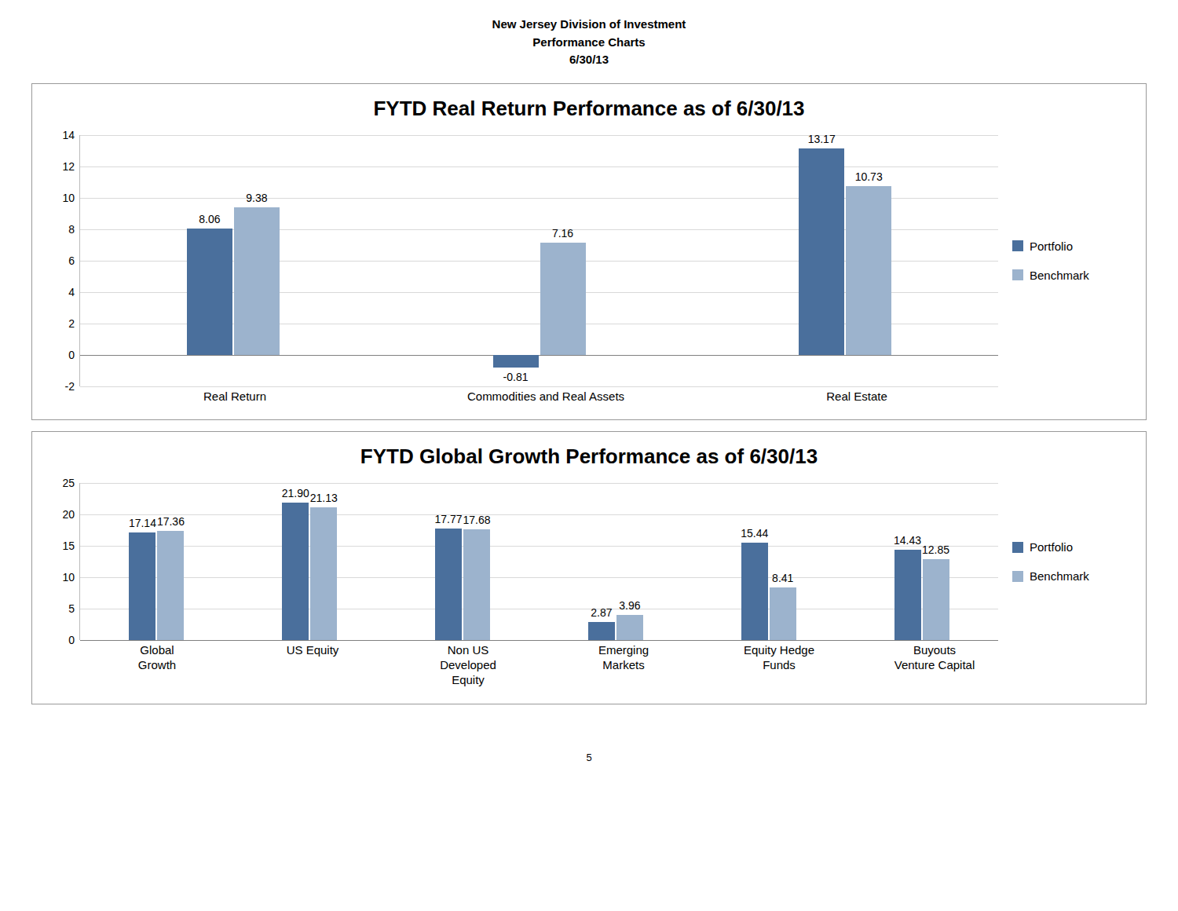New Jersey Division of Investment
Performance Charts
6/30/13
FYTD Real Return Performance as of 6/30/13
14 12 10 8 6 4 2 0 -2
8.06
9.38
-0.81
7.16
13.17
10.73
Portfolio
Benchmark
Real Return
Commodities and Real Assets
Real Estate
FYTD Global Growth Performance as of 6/30/13
25 20 15 10 5 0
17.14
17.36
21.90
21.13
17.77
17.68
2.87
3.96
15.44
8.41
14.43
12.85
Portfolio
Benchmark
Global
Growth
US Equity
Non US
Developed
Equity
Emerging
Markets
Equity Hedge
Funds
Buyouts
Venture Capital
5